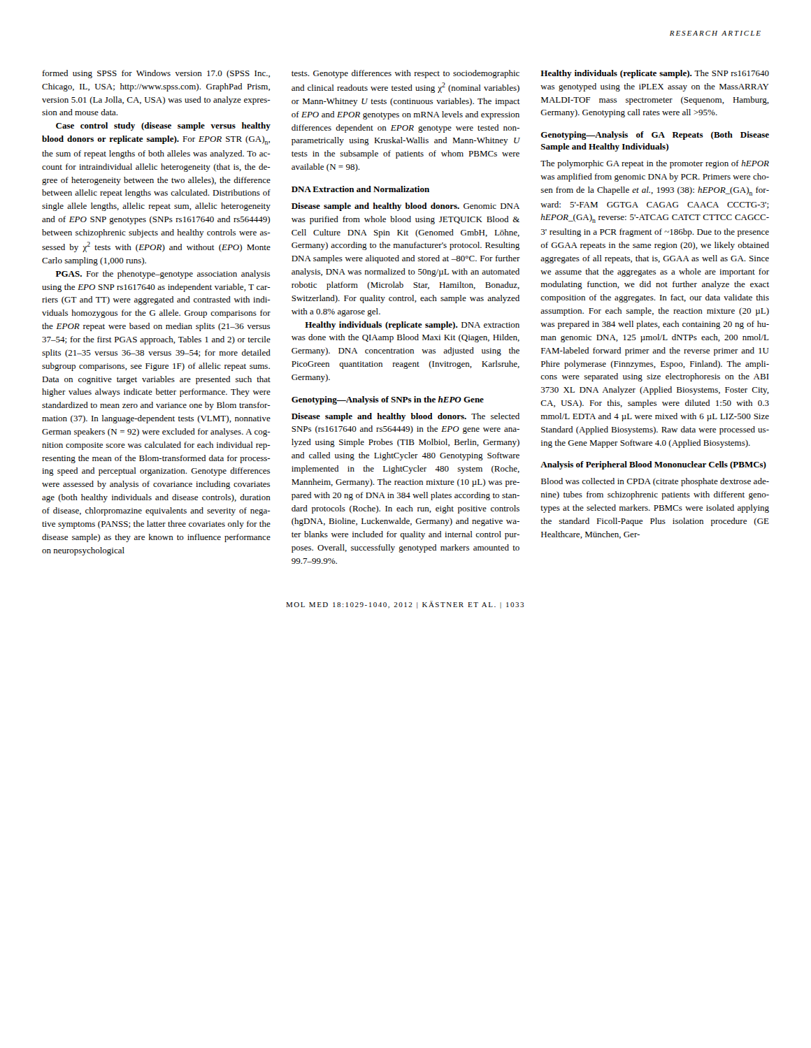RESEARCH ARTICLE
formed using SPSS for Windows version 17.0 (SPSS Inc., Chicago, IL, USA; http://www.spss.com). GraphPad Prism, version 5.01 (La Jolla, CA, USA) was used to analyze expression and mouse data.
Case control study (disease sample versus healthy blood donors or replicate sample). For EPOR STR (GA)n, the sum of repeat lengths of both alleles was analyzed. To account for intraindividual allelic heterogeneity (that is, the degree of heterogeneity between the two alleles), the difference between allelic repeat lengths was calculated. Distributions of single allele lengths, allelic repeat sum, allelic heterogeneity and of EPO SNP genotypes (SNPs rs1617640 and rs564449) between schizophrenic subjects and healthy controls were assessed by χ2 tests with (EPOR) and without (EPO) Monte Carlo sampling (1,000 runs).
PGAS. For the phenotype–genotype association analysis using the EPO SNP rs1617640 as independent variable, T carriers (GT and TT) were aggregated and contrasted with individuals homozygous for the G allele. Group comparisons for the EPOR repeat were based on median splits (21–36 versus 37–54; for the first PGAS approach, Tables 1 and 2) or tercile splits (21–35 versus 36–38 versus 39–54; for more detailed subgroup comparisons, see Figure 1F) of allelic repeat sums. Data on cognitive target variables are presented such that higher values always indicate better performance. They were standardized to mean zero and variance one by Blom transformation (37). In language-dependent tests (VLMT), nonnative German speakers (N = 92) were excluded for analyses. A cognition composite score was calculated for each individual representing the mean of the Blom-transformed data for processing speed and perceptual organization. Genotype differences were assessed by analysis of covariance including covariates age (both healthy individuals and disease controls), duration of disease, chlorpromazine equivalents and severity of negative symptoms (PANSS; the latter three covariates only for the disease sample) as they are known to influence performance on neuropsychological
tests. Genotype differences with respect to sociodemographic and clinical readouts were tested using χ2 (nominal variables) or Mann-Whitney U tests (continuous variables). The impact of EPO and EPOR genotypes on mRNA levels and expression differences dependent on EPOR genotype were tested nonparametrically using Kruskal-Wallis and Mann-Whitney U tests in the subsample of patients of whom PBMCs were available (N = 98).
DNA Extraction and Normalization
Disease sample and healthy blood donors. Genomic DNA was purified from whole blood using JETQUICK Blood & Cell Culture DNA Spin Kit (Genomed GmbH, Löhne, Germany) according to the manufacturer's protocol. Resulting DNA samples were aliquoted and stored at –80°C. For further analysis, DNA was normalized to 50ng/µL with an automated robotic platform (Microlab Star, Hamilton, Bonaduz, Switzerland). For quality control, each sample was analyzed with a 0.8% agarose gel.
Healthy individuals (replicate sample). DNA extraction was done with the QIAamp Blood Maxi Kit (Qiagen, Hilden, Germany). DNA concentration was adjusted using the PicoGreen quantitation reagent (Invitrogen, Karlsruhe, Germany).
Genotyping—Analysis of SNPs in the hEPO Gene
Disease sample and healthy blood donors. The selected SNPs (rs1617640 and rs564449) in the EPO gene were analyzed using Simple Probes (TIB Molbiol, Berlin, Germany) and called using the LightCycler 480 Genotyping Software implemented in the LightCycler 480 system (Roche, Mannheim, Germany). The reaction mixture (10 µL) was prepared with 20 ng of DNA in 384 well plates according to standard protocols (Roche). In each run, eight positive controls (hgDNA, Bioline, Luckenwalde, Germany) and negative water blanks were included for quality and internal control purposes. Overall, successfully genotyped markers amounted to 99.7–99.9%.
Healthy individuals (replicate sample). The SNP rs1617640 was genotyped using the iPLEX assay on the MassARRAY MALDI-TOF mass spectrometer (Sequenom, Hamburg, Germany). Genotyping call rates were all >95%.
Genotyping—Analysis of GA Repeats (Both Disease Sample and Healthy Individuals)
The polymorphic GA repeat in the promoter region of hEPOR was amplified from genomic DNA by PCR. Primers were chosen from de la Chapelle et al., 1993 (38): hEPOR_(GA)n forward: 5'-FAM GGTGA CAGAG CAACA CCCTG-3'; hEPOR_(GA)n reverse: 5'-ATCAG CATCT CTTCC CAGCC-3' resulting in a PCR fragment of ~186bp. Due to the presence of GGAA repeats in the same region (20), we likely obtained aggregates of all repeats, that is, GGAA as well as GA. Since we assume that the aggregates as a whole are important for modulating function, we did not further analyze the exact composition of the aggregates. In fact, our data validate this assumption. For each sample, the reaction mixture (20 µL) was prepared in 384 well plates, each containing 20 ng of human genomic DNA, 125 µmol/L dNTPs each, 200 nmol/L FAM-labeled forward primer and the reverse primer and 1U Phire polymerase (Finnzymes, Espoo, Finland). The amplicons were separated using size electrophoresis on the ABI 3730 XL DNA Analyzer (Applied Biosystems, Foster City, CA, USA). For this, samples were diluted 1:50 with 0.3 mmol/L EDTA and 4 µL were mixed with 6 µL LIZ-500 Size Standard (Applied Biosystems). Raw data were processed using the Gene Mapper Software 4.0 (Applied Biosystems).
Analysis of Peripheral Blood Mononuclear Cells (PBMCs)
Blood was collected in CPDA (citrate phosphate dextrose adenine) tubes from schizophrenic patients with different genotypes at the selected markers. PBMCs were isolated applying the standard Ficoll-Paque Plus isolation procedure (GE Healthcare, München, Ger-
MOL MED 18:1029-1040, 2012 | KÄSTNER ET AL. | 1033